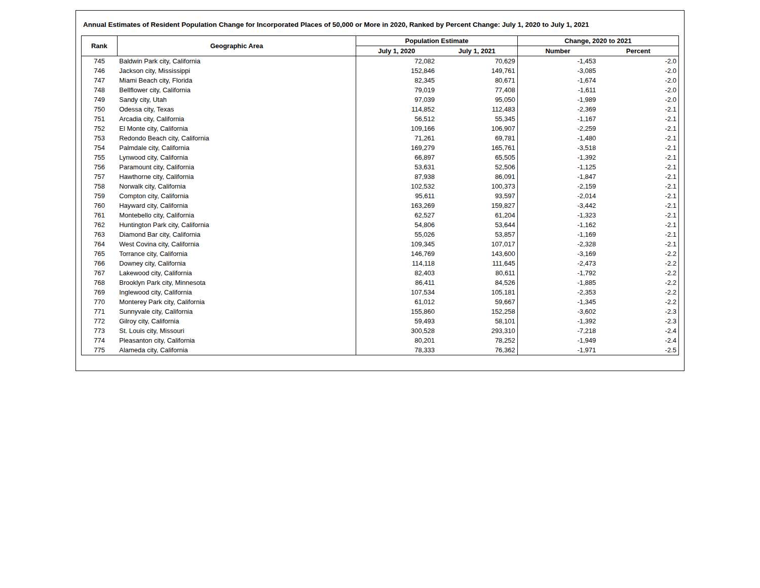Annual Estimates of Resident Population Change for Incorporated Places of 50,000 or More in 2020, Ranked by Percent Change: July 1, 2020 to July 1, 2021
| Rank | Geographic Area | Population Estimate | Change, 2020 to 2021 |
| --- | --- | --- | --- |
| July 1, 2020 | July 1, 2021 | Number | Percent |
| 745 | Baldwin Park city, California | 72,082 | 70,629 | -1,453 | -2.0 |
| 746 | Jackson city, Mississippi | 152,846 | 149,761 | -3,085 | -2.0 |
| 747 | Miami Beach city, Florida | 82,345 | 80,671 | -1,674 | -2.0 |
| 748 | Bellflower city, California | 79,019 | 77,408 | -1,611 | -2.0 |
| 749 | Sandy city, Utah | 97,039 | 95,050 | -1,989 | -2.0 |
| 750 | Odessa city, Texas | 114,852 | 112,483 | -2,369 | -2.1 |
| 751 | Arcadia city, California | 56,512 | 55,345 | -1,167 | -2.1 |
| 752 | El Monte city, California | 109,166 | 106,907 | -2,259 | -2.1 |
| 753 | Redondo Beach city, California | 71,261 | 69,781 | -1,480 | -2.1 |
| 754 | Palmdale city, California | 169,279 | 165,761 | -3,518 | -2.1 |
| 755 | Lynwood city, California | 66,897 | 65,505 | -1,392 | -2.1 |
| 756 | Paramount city, California | 53,631 | 52,506 | -1,125 | -2.1 |
| 757 | Hawthorne city, California | 87,938 | 86,091 | -1,847 | -2.1 |
| 758 | Norwalk city, California | 102,532 | 100,373 | -2,159 | -2.1 |
| 759 | Compton city, California | 95,611 | 93,597 | -2,014 | -2.1 |
| 760 | Hayward city, California | 163,269 | 159,827 | -3,442 | -2.1 |
| 761 | Montebello city, California | 62,527 | 61,204 | -1,323 | -2.1 |
| 762 | Huntington Park city, California | 54,806 | 53,644 | -1,162 | -2.1 |
| 763 | Diamond Bar city, California | 55,026 | 53,857 | -1,169 | -2.1 |
| 764 | West Covina city, California | 109,345 | 107,017 | -2,328 | -2.1 |
| 765 | Torrance city, California | 146,769 | 143,600 | -3,169 | -2.2 |
| 766 | Downey city, California | 114,118 | 111,645 | -2,473 | -2.2 |
| 767 | Lakewood city, California | 82,403 | 80,611 | -1,792 | -2.2 |
| 768 | Brooklyn Park city, Minnesota | 86,411 | 84,526 | -1,885 | -2.2 |
| 769 | Inglewood city, California | 107,534 | 105,181 | -2,353 | -2.2 |
| 770 | Monterey Park city, California | 61,012 | 59,667 | -1,345 | -2.2 |
| 771 | Sunnyvale city, California | 155,860 | 152,258 | -3,602 | -2.3 |
| 772 | Gilroy city, California | 59,493 | 58,101 | -1,392 | -2.3 |
| 773 | St. Louis city, Missouri | 300,528 | 293,310 | -7,218 | -2.4 |
| 774 | Pleasanton city, California | 80,201 | 78,252 | -1,949 | -2.4 |
| 775 | Alameda city, California | 78,333 | 76,362 | -1,971 | -2.5 |